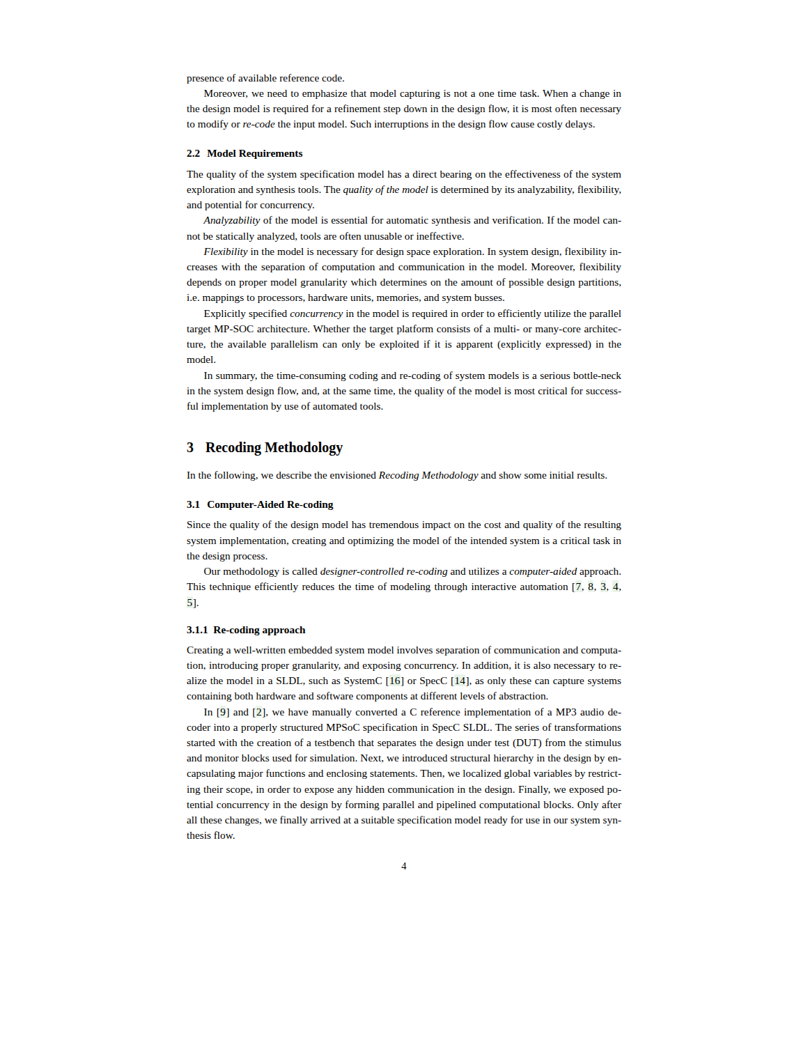presence of available reference code.
Moreover, we need to emphasize that model capturing is not a one time task. When a change in the design model is required for a refinement step down in the design flow, it is most often necessary to modify or re-code the input model. Such interruptions in the design flow cause costly delays.
2.2 Model Requirements
The quality of the system specification model has a direct bearing on the effectiveness of the system exploration and synthesis tools. The quality of the model is determined by its analyzability, flexibility, and potential for concurrency.
Analyzability of the model is essential for automatic synthesis and verification. If the model cannot be statically analyzed, tools are often unusable or ineffective.
Flexibility in the model is necessary for design space exploration. In system design, flexibility increases with the separation of computation and communication in the model. Moreover, flexibility depends on proper model granularity which determines on the amount of possible design partitions, i.e. mappings to processors, hardware units, memories, and system busses.
Explicitly specified concurrency in the model is required in order to efficiently utilize the parallel target MP-SOC architecture. Whether the target platform consists of a multi- or many-core architecture, the available parallelism can only be exploited if it is apparent (explicitly expressed) in the model.
In summary, the time-consuming coding and re-coding of system models is a serious bottle-neck in the system design flow, and, at the same time, the quality of the model is most critical for successful implementation by use of automated tools.
3 Recoding Methodology
In the following, we describe the envisioned Recoding Methodology and show some initial results.
3.1 Computer-Aided Re-coding
Since the quality of the design model has tremendous impact on the cost and quality of the resulting system implementation, creating and optimizing the model of the intended system is a critical task in the design process.
Our methodology is called designer-controlled re-coding and utilizes a computer-aided approach. This technique efficiently reduces the time of modeling through interactive automation [7, 8, 3, 4, 5].
3.1.1 Re-coding approach
Creating a well-written embedded system model involves separation of communication and computation, introducing proper granularity, and exposing concurrency. In addition, it is also necessary to realize the model in a SLDL, such as SystemC [16] or SpecC [14], as only these can capture systems containing both hardware and software components at different levels of abstraction.
In [9] and [2], we have manually converted a C reference implementation of a MP3 audio decoder into a properly structured MPSoC specification in SpecC SLDL. The series of transformations started with the creation of a testbench that separates the design under test (DUT) from the stimulus and monitor blocks used for simulation. Next, we introduced structural hierarchy in the design by encapsulating major functions and enclosing statements. Then, we localized global variables by restricting their scope, in order to expose any hidden communication in the design. Finally, we exposed potential concurrency in the design by forming parallel and pipelined computational blocks. Only after all these changes, we finally arrived at a suitable specification model ready for use in our system synthesis flow.
4